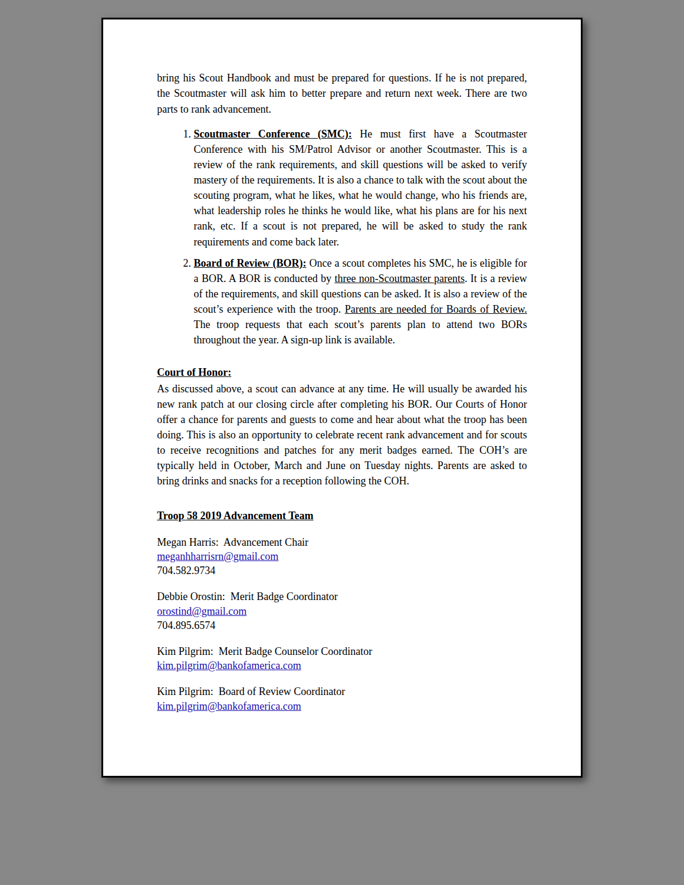bring his Scout Handbook and must be prepared for questions. If he is not prepared, the Scoutmaster will ask him to better prepare and return next week. There are two parts to rank advancement.
Scoutmaster Conference (SMC): He must first have a Scoutmaster Conference with his SM/Patrol Advisor or another Scoutmaster. This is a review of the rank requirements, and skill questions will be asked to verify mastery of the requirements. It is also a chance to talk with the scout about the scouting program, what he likes, what he would change, who his friends are, what leadership roles he thinks he would like, what his plans are for his next rank, etc. If a scout is not prepared, he will be asked to study the rank requirements and come back later.
Board of Review (BOR): Once a scout completes his SMC, he is eligible for a BOR. A BOR is conducted by three non-Scoutmaster parents. It is a review of the requirements, and skill questions can be asked. It is also a review of the scout’s experience with the troop. Parents are needed for Boards of Review. The troop requests that each scout’s parents plan to attend two BORs throughout the year. A sign-up link is available.
Court of Honor:
As discussed above, a scout can advance at any time. He will usually be awarded his new rank patch at our closing circle after completing his BOR. Our Courts of Honor offer a chance for parents and guests to come and hear about what the troop has been doing. This is also an opportunity to celebrate recent rank advancement and for scouts to receive recognitions and patches for any merit badges earned. The COH’s are typically held in October, March and June on Tuesday nights. Parents are asked to bring drinks and snacks for a reception following the COH.
Troop 58 2019 Advancement Team
Megan Harris: Advancement Chair meganhharrisrn@gmail.com 704.582.9734
Debbie Orostin: Merit Badge Coordinator orostind@gmail.com 704.895.6574
Kim Pilgrim: Merit Badge Counselor Coordinator kim.pilgrim@bankofamerica.com
Kim Pilgrim: Board of Review Coordinator kim.pilgrim@bankofamerica.com